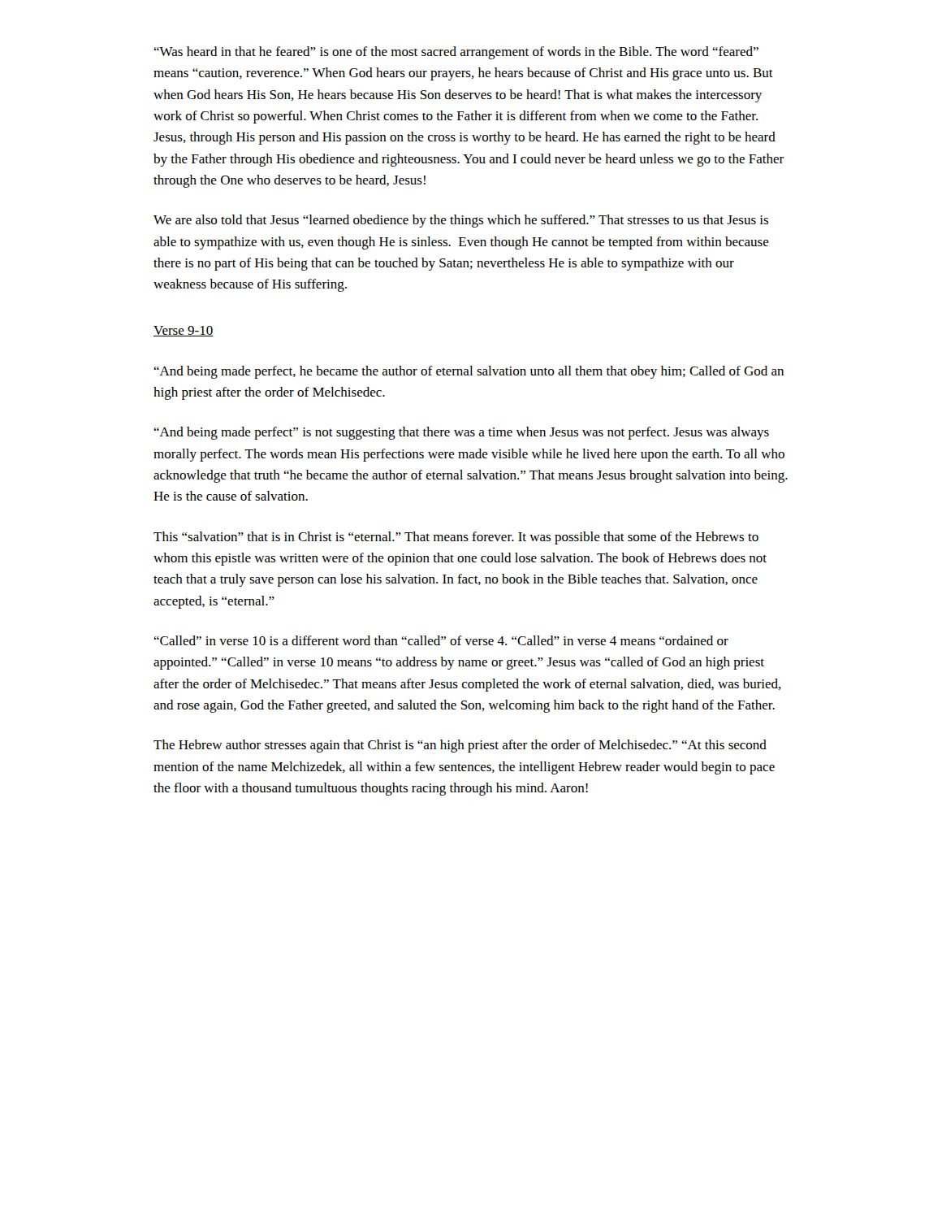“Was heard in that he feared” is one of the most sacred arrangement of words in the Bible. The word “feared” means “caution, reverence.” When God hears our prayers, he hears because of Christ and His grace unto us. But when God hears His Son, He hears because His Son deserves to be heard! That is what makes the intercessory work of Christ so powerful. When Christ comes to the Father it is different from when we come to the Father. Jesus, through His person and His passion on the cross is worthy to be heard. He has earned the right to be heard by the Father through His obedience and righteousness. You and I could never be heard unless we go to the Father through the One who deserves to be heard, Jesus!
We are also told that Jesus “learned obedience by the things which he suffered.” That stresses to us that Jesus is able to sympathize with us, even though He is sinless. Even though He cannot be tempted from within because there is no part of His being that can be touched by Satan; nevertheless He is able to sympathize with our weakness because of His suffering.
Verse 9-10
“And being made perfect, he became the author of eternal salvation unto all them that obey him; Called of God an high priest after the order of Melchisedec.
“And being made perfect” is not suggesting that there was a time when Jesus was not perfect. Jesus was always morally perfect. The words mean His perfections were made visible while he lived here upon the earth. To all who acknowledge that truth “he became the author of eternal salvation.” That means Jesus brought salvation into being. He is the cause of salvation.
This “salvation” that is in Christ is “eternal.” That means forever. It was possible that some of the Hebrews to whom this epistle was written were of the opinion that one could lose salvation. The book of Hebrews does not teach that a truly save person can lose his salvation. In fact, no book in the Bible teaches that. Salvation, once accepted, is “eternal.”
“Called” in verse 10 is a different word than “called” of verse 4. “Called” in verse 4 means “ordained or appointed.” “Called” in verse 10 means “to address by name or greet.” Jesus was “called of God an high priest after the order of Melchisedec.” That means after Jesus completed the work of eternal salvation, died, was buried, and rose again, God the Father greeted, and saluted the Son, welcoming him back to the right hand of the Father.
The Hebrew author stresses again that Christ is “an high priest after the order of Melchisedec.” “At this second mention of the name Melchizedek, all within a few sentences, the intelligent Hebrew reader would begin to pace the floor with a thousand tumultuous thoughts racing through his mind. Aaron!